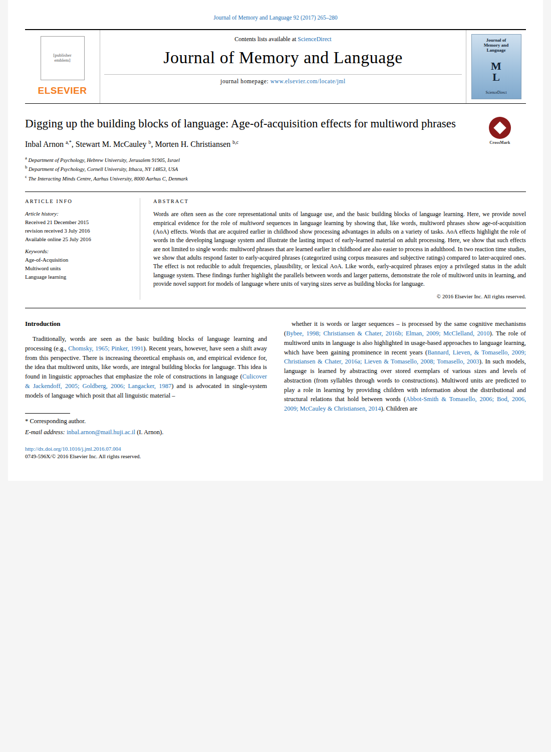Journal of Memory and Language 92 (2017) 265–280
[publisher
emblem]
ELSEVIER
Contents lists available at ScienceDirect
Journal of Memory and Language
journal homepage: www.elsevier.com/locate/jml
Journal of
Memory and
Language
M
L
ScienceDirect
CrossMark
Digging up the building blocks of language: Age-of-acquisition effects for multiword phrases
Inbal Arnon a,*, Stewart M. McCauley b, Morten H. Christiansen b,c
a Department of Psychology, Hebrew University, Jerusalem 91905, Israel
b Department of Psychology, Cornell University, Ithaca, NY 14853, USA
c The Interacting Minds Centre, Aarhus University, 8000 Aarhus C, Denmark
Article info
Article history:
Received 21 December 2015
revision received 3 July 2016
Available online 25 July 2016
Keywords:
Age-of-Acquisition
Multiword units
Language learning
Abstract
Words are often seen as the core representational units of language use, and the basic building blocks of language learning. Here, we provide novel empirical evidence for the role of multiword sequences in language learning by showing that, like words, multiword phrases show age-of-acquisition (AoA) effects. Words that are acquired earlier in childhood show processing advantages in adults on a variety of tasks. AoA effects highlight the role of words in the developing language system and illustrate the lasting impact of early-learned material on adult processing. Here, we show that such effects are not limited to single words: multiword phrases that are learned earlier in childhood are also easier to process in adulthood. In two reaction time studies, we show that adults respond faster to early-acquired phrases (categorized using corpus measures and subjective ratings) compared to later-acquired ones. The effect is not reducible to adult frequencies, plausibility, or lexical AoA. Like words, early-acquired phrases enjoy a privileged status in the adult language system. These findings further highlight the parallels between words and larger patterns, demonstrate the role of multiword units in learning, and provide novel support for models of language where units of varying sizes serve as building blocks for language.
© 2016 Elsevier Inc. All rights reserved.
Introduction
Traditionally, words are seen as the basic building blocks of language learning and processing (e.g., Chomsky, 1965; Pinker, 1991). Recent years, however, have seen a shift away from this perspective. There is increasing theoretical emphasis on, and empirical evidence for, the idea that multiword units, like words, are integral building blocks for language. This idea is found in linguistic approaches that emphasize the role of constructions in language (Culicover & Jackendoff, 2005; Goldberg, 2006; Langacker, 1987) and is advocated in single-system models of language which posit that all linguistic material –
* Corresponding author.
E-mail address: inbal.arnon@mail.huji.ac.il (I. Arnon).
http://dx.doi.org/10.1016/j.jml.2016.07.004
0749-596X/© 2016 Elsevier Inc. All rights reserved.
whether it is words or larger sequences – is processed by the same cognitive mechanisms (Bybee, 1998; Christiansen & Chater, 2016b; Elman, 2009; McClelland, 2010). The role of multiword units in language is also highlighted in usage-based approaches to language learning, which have been gaining prominence in recent years (Bannard, Lieven, & Tomasello, 2009; Christiansen & Chater, 2016a; Lieven & Tomasello, 2008; Tomasello, 2003). In such models, language is learned by abstracting over stored exemplars of various sizes and levels of abstraction (from syllables through words to constructions). Multiword units are predicted to play a role in learning by providing children with information about the distributional and structural relations that hold between words (Abbot-Smith & Tomasello, 2006; Bod, 2006, 2009; McCauley & Christiansen, 2014). Children are